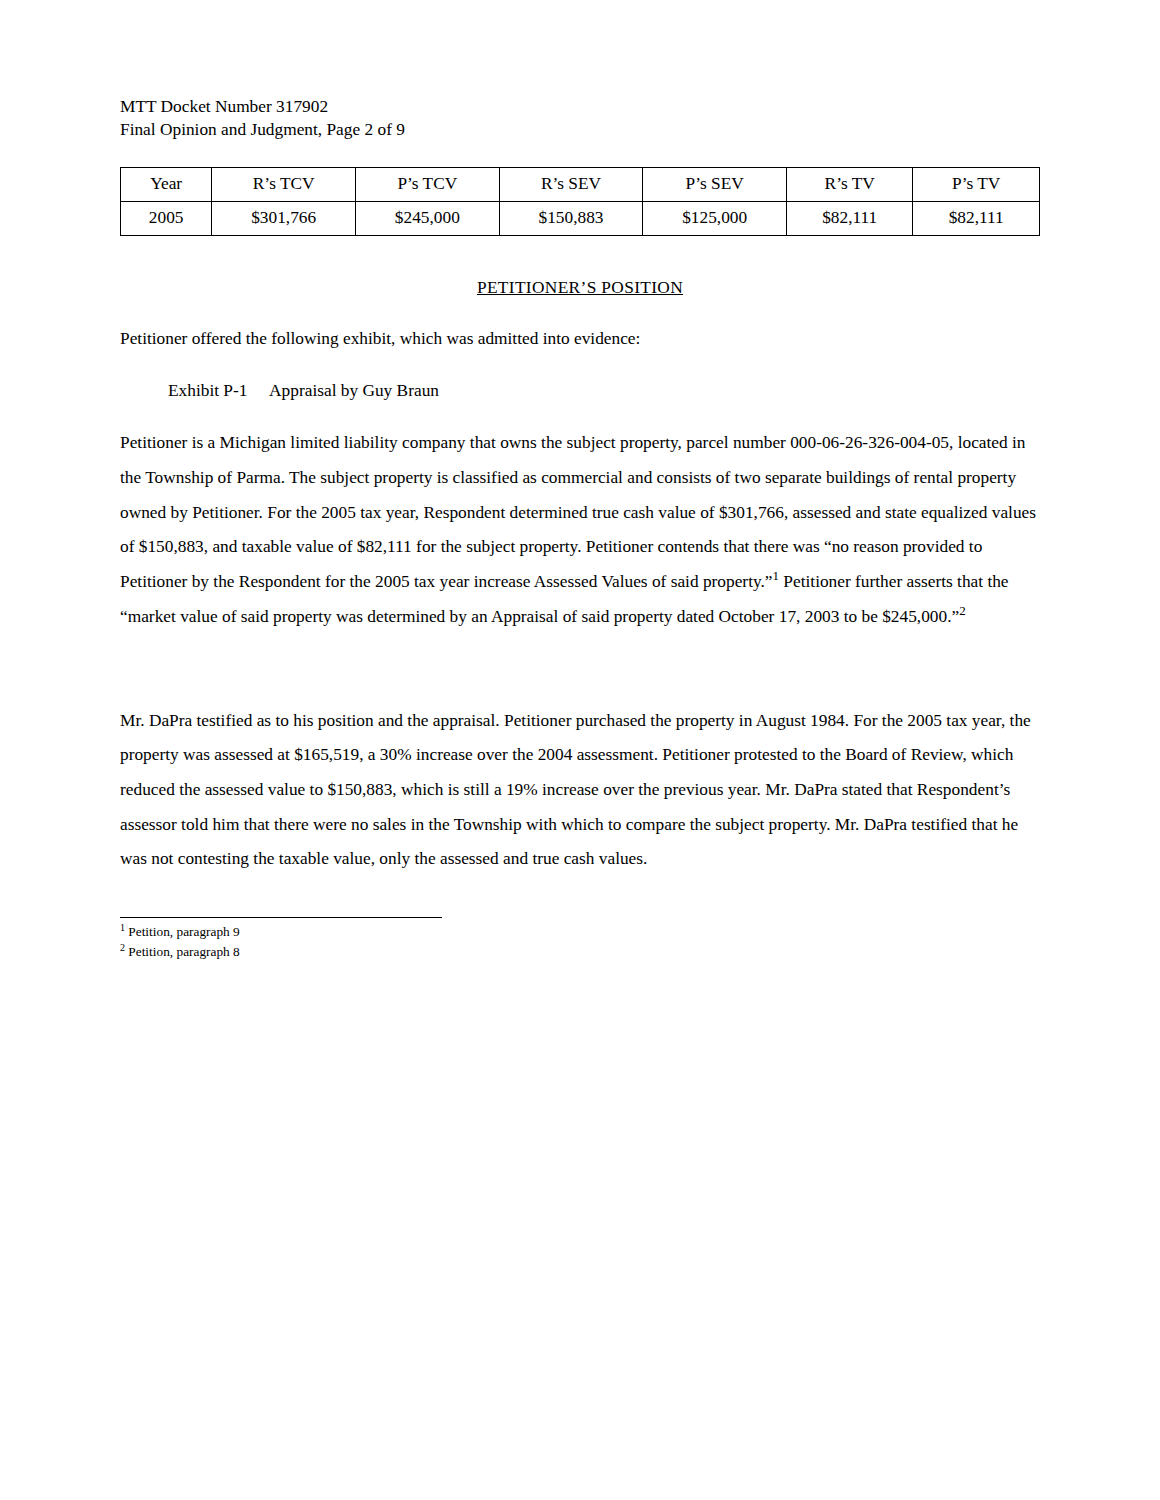MTT Docket Number 317902
Final Opinion and Judgment, Page 2 of 9
| Year | R’s TCV | P’s TCV | R’s SEV | P’s SEV | R’s TV | P’s TV |
| --- | --- | --- | --- | --- | --- | --- |
| 2005 | $301,766 | $245,000 | $150,883 | $125,000 | $82,111 | $82,111 |
PETITIONER’S POSITION
Petitioner offered the following exhibit, which was admitted into evidence:
Exhibit P-1 Appraisal by Guy Braun
Petitioner is a Michigan limited liability company that owns the subject property, parcel number 000-06-26-326-004-05, located in the Township of Parma. The subject property is classified as commercial and consists of two separate buildings of rental property owned by Petitioner. For the 2005 tax year, Respondent determined true cash value of $301,766, assessed and state equalized values of $150,883, and taxable value of $82,111 for the subject property. Petitioner contends that there was “no reason provided to Petitioner by the Respondent for the 2005 tax year increase Assessed Values of said property.”1 Petitioner further asserts that the “market value of said property was determined by an Appraisal of said property dated October 17, 2003 to be $245,000.”2
Mr. DaPra testified as to his position and the appraisal. Petitioner purchased the property in August 1984. For the 2005 tax year, the property was assessed at $165,519, a 30% increase over the 2004 assessment. Petitioner protested to the Board of Review, which reduced the assessed value to $150,883, which is still a 19% increase over the previous year. Mr. DaPra stated that Respondent’s assessor told him that there were no sales in the Township with which to compare the subject property. Mr. DaPra testified that he was not contesting the taxable value, only the assessed and true cash values.
1 Petition, paragraph 9
2 Petition, paragraph 8